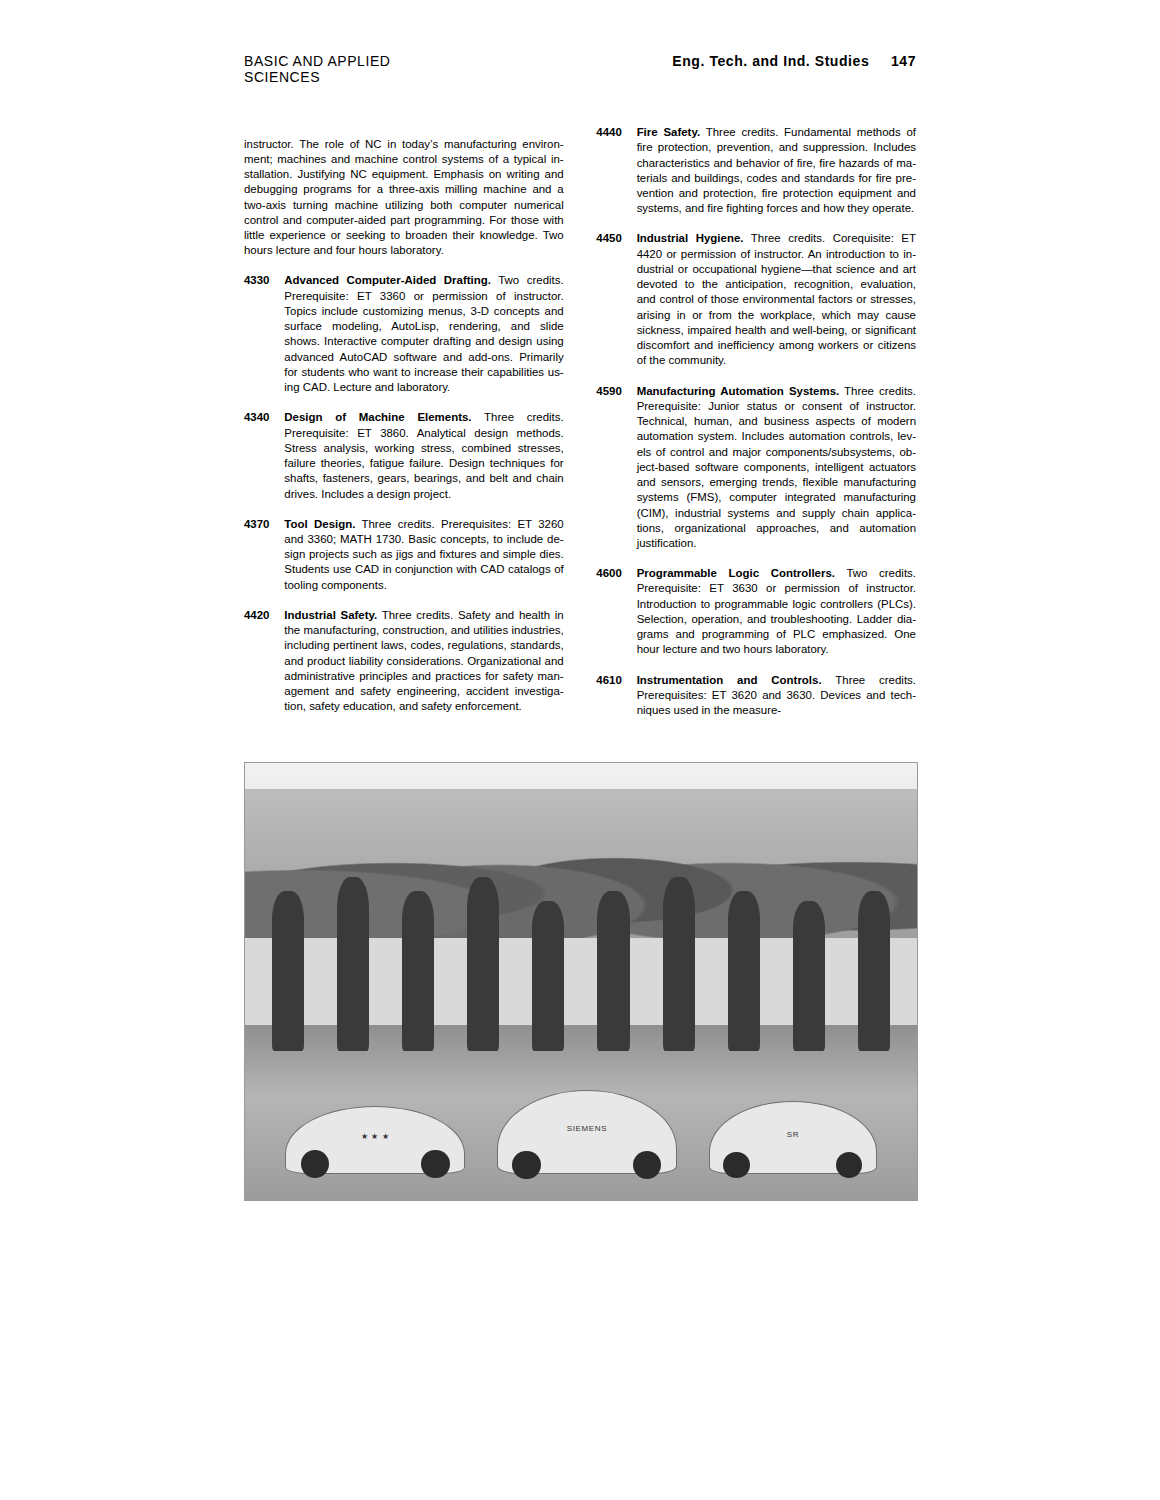Basic and Applied Sciences Eng. Tech. and Ind. Studies 147
instructor. The role of NC in today’s manufacturing environment; machines and machine control systems of a typical installation. Justifying NC equipment. Emphasis on writing and debugging programs for a three-axis milling machine and a two-axis turning machine utilizing both computer numerical control and computer-aided part programming. For those with little experience or seeking to broaden their knowledge. Two hours lecture and four hours laboratory.
4330
Advanced Computer-Aided Drafting. Two credits. Prerequisite: ET 3360 or permission of instructor. Topics include customizing menus, 3-D concepts and surface modeling, AutoLisp, rendering, and slide shows. Interactive computer drafting and design using advanced AutoCAD software and add-ons. Primarily for students who want to increase their capabilities using CAD. Lecture and laboratory.
4340
Design of Machine Elements. Three credits. Prerequisite: ET 3860. Analytical design methods. Stress analysis, working stress, combined stresses, failure theories, fatigue failure. Design techniques for shafts, fasteners, gears, bearings, and belt and chain drives. Includes a design project.
4370
Tool Design. Three credits. Prerequisites: ET 3260 and 3360; MATH 1730. Basic concepts, to include design projects such as jigs and fixtures and simple dies. Students use CAD in conjunction with CAD catalogs of tooling components.
4420
Industrial Safety. Three credits. Safety and health in the manufacturing, construction, and utilities industries, including pertinent laws, codes, regulations, standards, and product liability considerations. Organizational and administrative principles and practices for safety management and safety engineering, accident investigation, safety education, and safety enforcement.
4440
Fire Safety. Three credits. Fundamental methods of fire protection, prevention, and suppression. Includes characteristics and behavior of fire, fire hazards of materials and buildings, codes and standards for fire prevention and protection, fire protection equipment and systems, and fire fighting forces and how they operate.
4450
Industrial Hygiene. Three credits. Corequisite: ET 4420 or permission of instructor. An introduction to industrial or occupational hygiene—that science and art devoted to the anticipation, recognition, evaluation, and control of those environmental factors or stresses, arising in or from the workplace, which may cause sickness, impaired health and well-being, or significant discomfort and inefficiency among workers or citizens of the community.
4590
Manufacturing Automation Systems. Three credits. Prerequisite: Junior status or consent of instructor. Technical, human, and business aspects of modern automation system. Includes automation controls, levels of control and major components/subsystems, object-based software components, intelligent actuators and sensors, emerging trends, flexible manufacturing systems (FMS), computer integrated manufacturing (CIM), industrial systems and supply chain applications, organizational approaches, and automation justification.
4600
Programmable Logic Controllers. Two credits. Prerequisite: ET 3630 or permission of instructor. Introduction to programmable logic controllers (PLCs). Selection, operation, and troubleshooting. Ladder diagrams and programming of PLC emphasized. One hour lecture and two hours laboratory.
4610
Instrumentation and Controls. Three credits. Prerequisites: ET 3620 and 3630. Devices and techniques used in the measure-
★ ★ ★
SIEMENS
SR